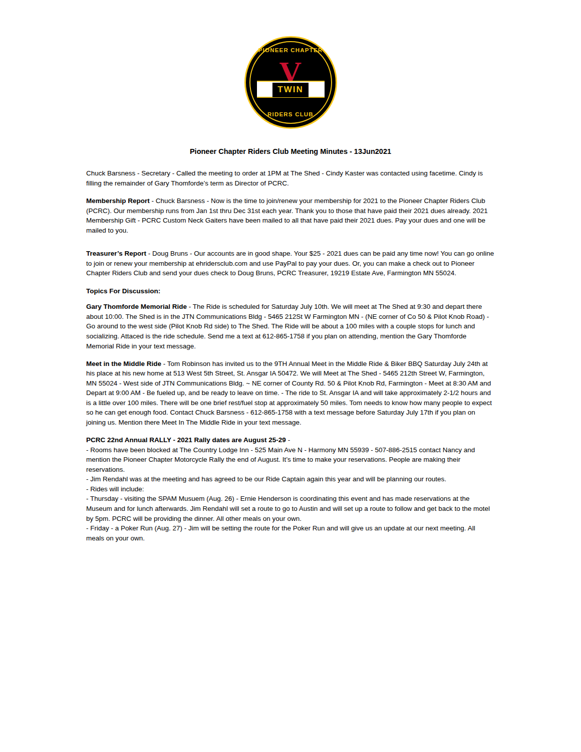PIONEER CHAPTER
V
TWIN
RIDERS CLUB
Pioneer Chapter Riders Club Meeting Minutes - 13Jun2021
Chuck Barsness - Secretary - Called the meeting to order at 1PM at The Shed - Cindy Kaster was contacted using facetime. Cindy is filling the remainder of Gary Thomforde’s term as Director of PCRC.
Membership Report - Chuck Barsness - Now is the time to join/renew your membership for 2021 to the Pioneer Chapter Riders Club (PCRC). Our membership runs from Jan 1st thru Dec 31st each year. Thank you to those that have paid their 2021 dues already. 2021 Membership Gift - PCRC Custom Neck Gaiters have been mailed to all that have paid their 2021 dues. Pay your dues and one will be mailed to you.
Treasurer’s Report - Doug Bruns - Our accounts are in good shape. Your $25 - 2021 dues can be paid any time now! You can go online to join or renew your membership at ehridersclub.com and use PayPal to pay your dues. Or, you can make a check out to Pioneer Chapter Riders Club and send your dues check to Doug Bruns, PCRC Treasurer, 19219 Estate Ave, Farmington MN 55024.
Topics For Discussion:
Gary Thomforde Memorial Ride - The Ride is scheduled for Saturday July 10th. We will meet at The Shed at 9:30 and depart there about 10:00. The Shed is in the JTN Communications Bldg - 5465 212St W Farmington MN - (NE corner of Co 50 & Pilot Knob Road) - Go around to the west side (Pilot Knob Rd side) to The Shed. The Ride will be about a 100 miles with a couple stops for lunch and socializing. Attaced is the ride schedule. Send me a text at 612-865-1758 if you plan on attending, mention the Gary Thomforde Memorial Ride in your text message.
Meet in the Middle Ride - Tom Robinson has invited us to the 9TH Annual Meet in the Middle Ride & Biker BBQ Saturday July 24th at his place at his new home at 513 West 5th Street, St. Ansgar IA 50472. We will Meet at The Shed - 5465 212th Street W, Farmington, MN 55024 - West side of JTN Communications Bldg. ~ NE corner of County Rd. 50 & Pilot Knob Rd, Farmington - Meet at 8:30 AM and Depart at 9:00 AM - Be fueled up, and be ready to leave on time. - The ride to St. Ansgar IA and will take approximately 2-1/2 hours and is a little over 100 miles. There will be one brief rest/fuel stop at approximately 50 miles. Tom needs to know how many people to expect so he can get enough food. Contact Chuck Barsness - 612-865-1758 with a text message before Saturday July 17th if you plan on joining us. Mention there Meet In The Middle Ride in your text message.
PCRC 22nd Annual RALLY - 2021 Rally dates are August 25-29 -
- Rooms have been blocked at The Country Lodge Inn - 525 Main Ave N - Harmony MN 55939 - 507-886-2515 contact Nancy and mention the Pioneer Chapter Motorcycle Rally the end of August. It’s time to make your reservations. People are making their reservations.
- Jim Rendahl was at the meeting and has agreed to be our Ride Captain again this year and will be planning our routes.
- Rides will include:
- Thursday - visiting the SPAM Musuem (Aug. 26) - Ernie Henderson is coordinating this event and has made reservations at the Museum and for lunch afterwards. Jim Rendahl will set a route to go to Austin and will set up a route to follow and get back to the motel by 5pm. PCRC will be providing the dinner. All other meals on your own.
- Friday - a Poker Run (Aug. 27) - Jim will be setting the route for the Poker Run and will give us an update at our next meeting. All meals on your own.